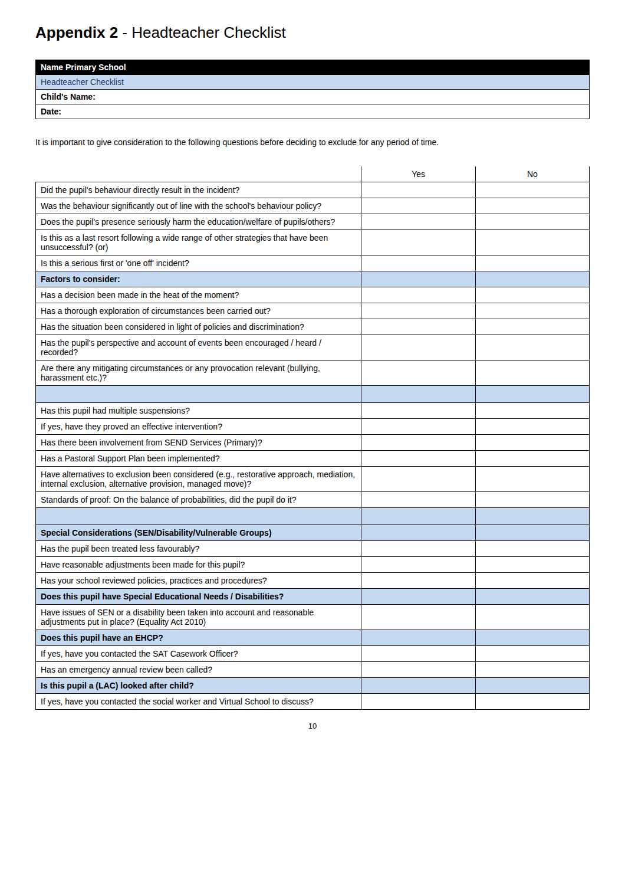Appendix 2 - Headteacher Checklist
| Name Primary School |
| Headteacher Checklist |
| Child's Name: |
| Date: |
It is important to give consideration to the following questions before deciding to exclude for any period of time.
| | Yes | No |
| --- | --- | --- |
| Did the pupil's behaviour directly result in the incident? | | |
| Was the behaviour significantly out of line with the school's behaviour policy? | | |
| Does the pupil's presence seriously harm the education/welfare of pupils/others? | | |
| Is this as a last resort following a wide range of other strategies that have been unsuccessful? (or) | | |
| Is this a serious first or 'one off' incident? | | |
| Factors to consider: | | |
| Has a decision been made in the heat of the moment? | | |
| Has a thorough exploration of circumstances been carried out? | | |
| Has the situation been considered in light of policies and discrimination? | | |
| Has the pupil's perspective and account of events been encouraged / heard / recorded? | | |
| Are there any mitigating circumstances or any provocation relevant (bullying, harassment etc.)? | | |
| Has this pupil had multiple suspensions? | | |
| If yes, have they proved an effective intervention? | | |
| Has there been involvement from SEND Services (Primary)? | | |
| Has a Pastoral Support Plan been implemented? | | |
| Have alternatives to exclusion been considered (e.g., restorative approach, mediation, internal exclusion, alternative provision, managed move)? | | |
| Standards of proof: On the balance of probabilities, did the pupil do it? | | |
| Special Considerations (SEN/Disability/Vulnerable Groups) | | |
| Has the pupil been treated less favourably? | | |
| Have reasonable adjustments been made for this pupil? | | |
| Has your school reviewed policies, practices and procedures? | | |
| Does this pupil have Special Educational Needs / Disabilities? | | |
| Have issues of SEN or a disability been taken into account and reasonable adjustments put in place? (Equality Act 2010) | | |
| Does this pupil have an EHCP? | | |
| If yes, have you contacted the SAT Casework Officer? | | |
| Has an emergency annual review been called? | | |
| Is this pupil a (LAC) looked after child? | | |
| If yes, have you contacted the social worker and Virtual School to discuss? | | |
10